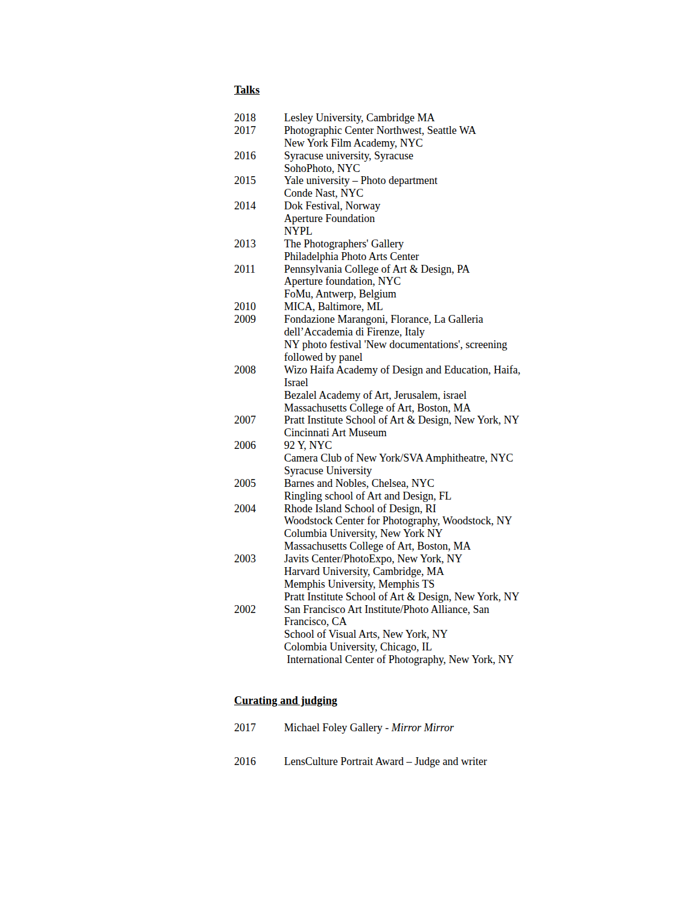Talks
| 2018 | Lesley University, Cambridge MA |
| 2017 | Photographic Center Northwest, Seattle WA New York Film Academy, NYC |
| 2016 | Syracuse university, Syracuse SohoPhoto, NYC |
| 2015 | Yale university – Photo department Conde Nast, NYC |
| 2014 | Dok Festival, Norway Aperture Foundation NYPL |
| 2013 | The Photographers' Gallery Philadelphia Photo Arts Center |
| 2011 | Pennsylvania College of Art & Design, PA Aperture foundation, NYC FoMu, Antwerp, Belgium |
| 2010 | MICA, Baltimore, ML |
| 2009 | Fondazione Marangoni, Florance, La Galleria dell’Accademia di Firenze, Italy NY photo festival 'New documentations', screening followed by panel |
| 2008 | Wizo Haifa Academy of Design and Education, Haifa, Israel Bezalel Academy of Art, Jerusalem, israel Massachusetts College of Art, Boston, MA |
| 2007 | Pratt Institute School of Art & Design, New York, NY Cincinnati Art Museum |
| 2006 | 92 Y, NYC Camera Club of New York/SVA Amphitheatre, NYC Syracuse University |
| 2005 | Barnes and Nobles, Chelsea, NYC Ringling school of Art and Design, FL |
| 2004 | Rhode Island School of Design, RI Woodstock Center for Photography, Woodstock, NY Columbia University, New York NY Massachusetts College of Art, Boston, MA |
| 2003 | Javits Center/PhotoExpo, New York, NY Harvard University, Cambridge, MA Memphis University, Memphis TS Pratt Institute School of Art & Design, New York, NY |
| 2002 | San Francisco Art Institute/Photo Alliance, San Francisco, CA School of Visual Arts, New York, NY Colombia University, Chicago, IL International Center of Photography, New York, NY |
Curating and judging
| 2017 | Michael Foley Gallery - Mirror Mirror |
| 2016 | LensCulture Portrait Award – Judge and writer |